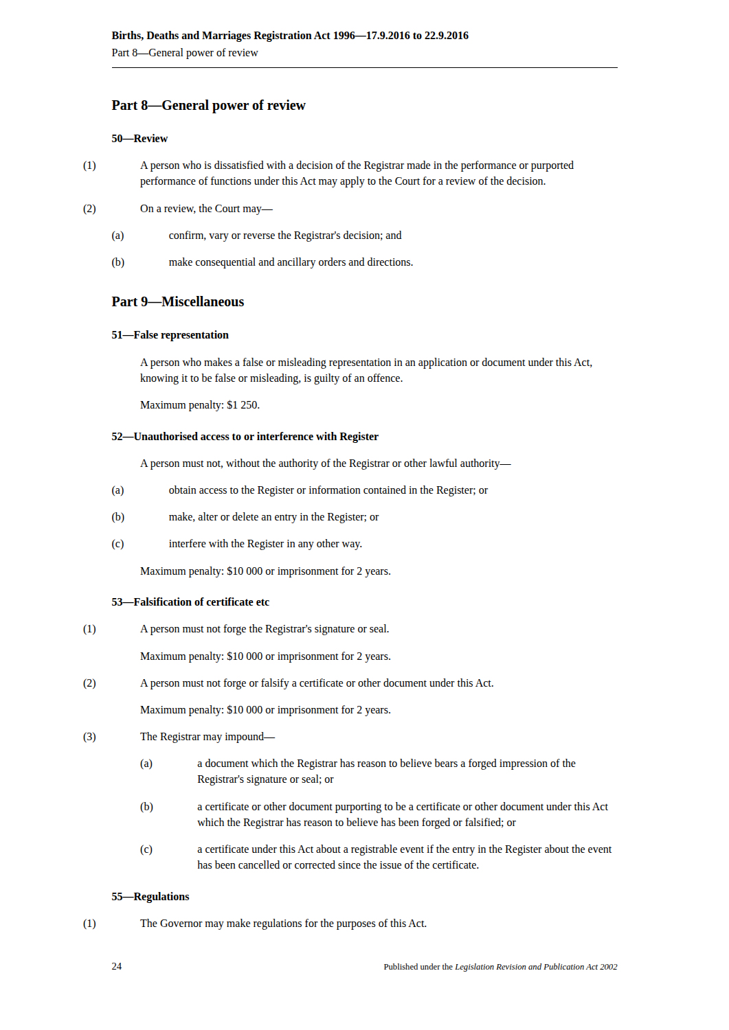Births, Deaths and Marriages Registration Act 1996—17.9.2016 to 22.9.2016
Part 8—General power of review
Part 8—General power of review
50—Review
(1) A person who is dissatisfied with a decision of the Registrar made in the performance or purported performance of functions under this Act may apply to the Court for a review of the decision.
(2) On a review, the Court may—
(a) confirm, vary or reverse the Registrar's decision; and
(b) make consequential and ancillary orders and directions.
Part 9—Miscellaneous
51—False representation
A person who makes a false or misleading representation in an application or document under this Act, knowing it to be false or misleading, is guilty of an offence.
Maximum penalty: $1 250.
52—Unauthorised access to or interference with Register
A person must not, without the authority of the Registrar or other lawful authority—
(a) obtain access to the Register or information contained in the Register; or
(b) make, alter or delete an entry in the Register; or
(c) interfere with the Register in any other way.
Maximum penalty: $10 000 or imprisonment for 2 years.
53—Falsification of certificate etc
(1) A person must not forge the Registrar's signature or seal.
Maximum penalty: $10 000 or imprisonment for 2 years.
(2) A person must not forge or falsify a certificate or other document under this Act.
Maximum penalty: $10 000 or imprisonment for 2 years.
(3) The Registrar may impound—
(a) a document which the Registrar has reason to believe bears a forged impression of the Registrar's signature or seal; or
(b) a certificate or other document purporting to be a certificate or other document under this Act which the Registrar has reason to believe has been forged or falsified; or
(c) a certificate under this Act about a registrable event if the entry in the Register about the event has been cancelled or corrected since the issue of the certificate.
55—Regulations
(1) The Governor may make regulations for the purposes of this Act.
24 Published under the Legislation Revision and Publication Act 2002